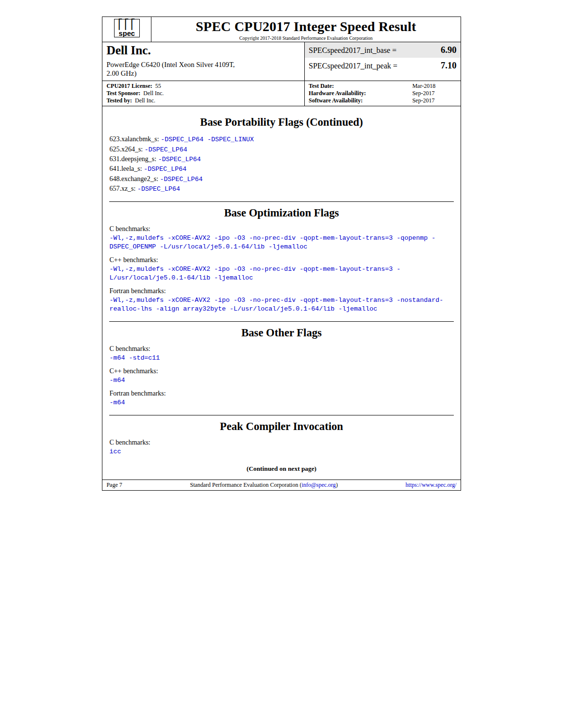⎡⎡⎡
spec
SPEC CPU2017 Integer Speed Result
Copyright 2017-2018 Standard Performance Evaluation Corporation
Dell Inc.
PowerEdge C6420 (Intel Xeon Silver 4109T,
2.00 GHz)
SPECspeed2017_int_base = 6.90
SPECspeed2017_int_peak = 7.10
CPU2017 License: 55
Test Sponsor: Dell Inc.
Tested by: Dell Inc.
Test Date: Mar-2018
Hardware Availability: Sep-2017
Software Availability: Sep-2017
Base Portability Flags (Continued)
623.xalancbmk_s: -DSPEC_LP64 -DSPEC_LINUX
625.x264_s: -DSPEC_LP64
631.deepsjeng_s: -DSPEC_LP64
641.leela_s: -DSPEC_LP64
648.exchange2_s: -DSPEC_LP64
657.xz_s: -DSPEC_LP64
Base Optimization Flags
C benchmarks:
-Wl,-z,muldefs -xCORE-AVX2 -ipo -O3 -no-prec-div -qopt-mem-layout-trans=3 -qopenmp -DSPEC_OPENMP -L/usr/local/je5.0.1-64/lib -ljemalloc
C++ benchmarks:
-Wl,-z,muldefs -xCORE-AVX2 -ipo -O3 -no-prec-div -qopt-mem-layout-trans=3 -L/usr/local/je5.0.1-64/lib -ljemalloc
Fortran benchmarks:
-Wl,-z,muldefs -xCORE-AVX2 -ipo -O3 -no-prec-div -qopt-mem-layout-trans=3 -nostandard-realloc-lhs -align array32byte -L/usr/local/je5.0.1-64/lib -ljemalloc
Base Other Flags
C benchmarks:
-m64 -std=c11
C++ benchmarks:
-m64
Fortran benchmarks:
-m64
Peak Compiler Invocation
C benchmarks:
icc
(Continued on next page)
Page 7
Standard Performance Evaluation Corporation (info@spec.org)
https://www.spec.org/